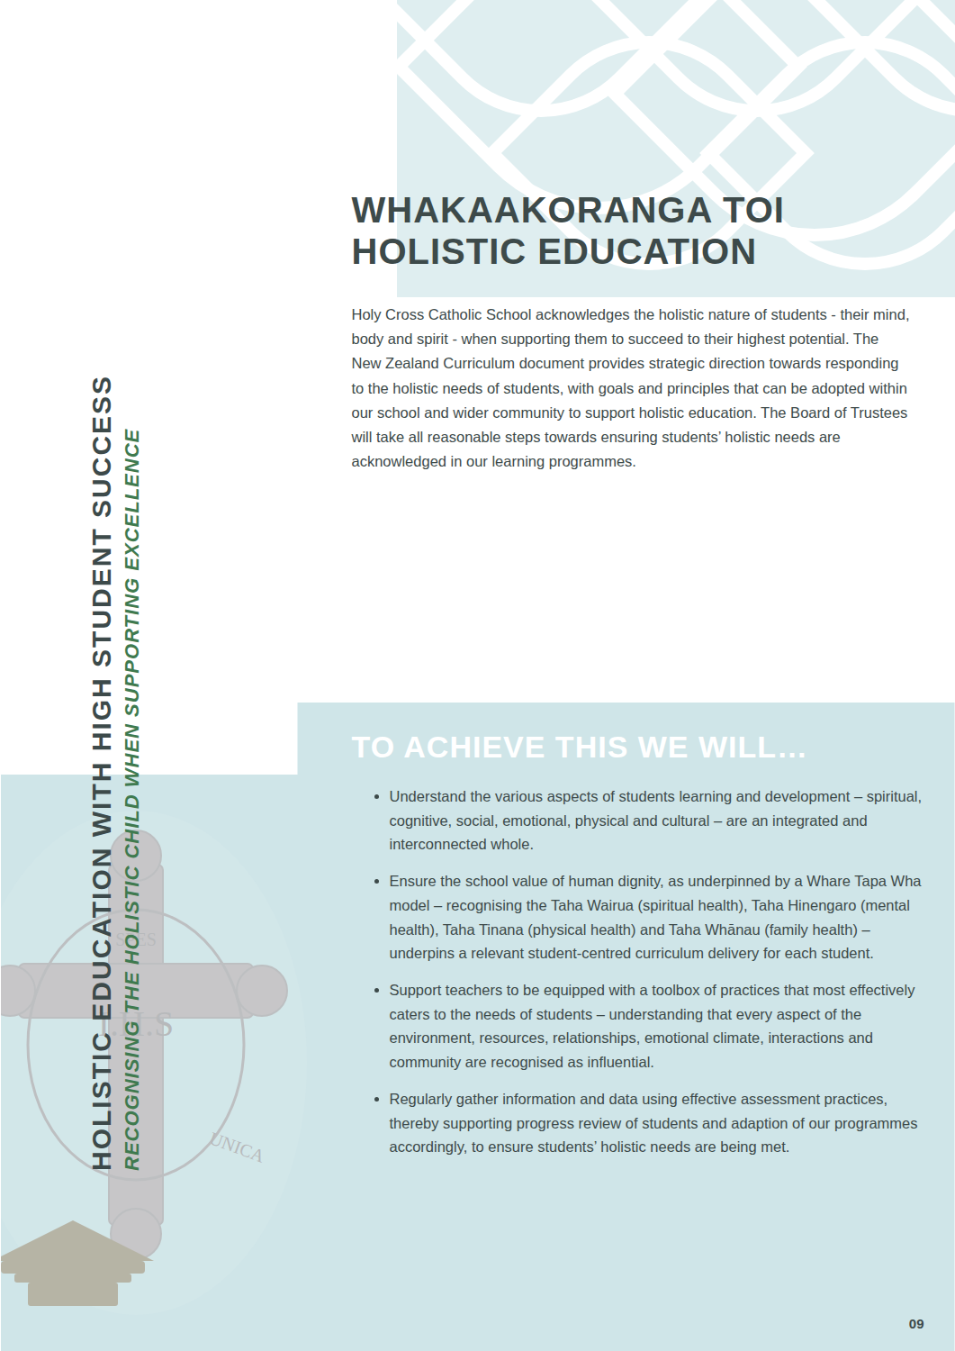I.H.S SPES UNICA
HOLISTIC EDUCATION WITH HIGH STUDENT SUCCESS
RECOGNISING THE HOLISTIC CHILD WHEN SUPPORTING EXCELLENCE
Whakaakoranga Toi
Holistic Education
Holy Cross Catholic School acknowledges the holistic nature of students - their mind, body and spirit - when supporting them to succeed to their highest potential. The New Zealand Curriculum document provides strategic direction towards responding to the holistic needs of students, with goals and principles that can be adopted within our school and wider community to support holistic education. The Board of Trustees will take all reasonable steps towards ensuring students’ holistic needs are acknowledged in our learning programmes.
To achieve this we will…
Understand the various aspects of students learning and development – spiritual, cognitive, social, emotional, physical and cultural – are an integrated and interconnected whole.
Ensure the school value of human dignity, as underpinned by a Whare Tapa Wha model – recognising the Taha Wairua (spiritual health), Taha Hinengaro (mental health), Taha Tinana (physical health) and Taha Whānau (family health) – underpins a relevant student-centred curriculum delivery for each student.
Support teachers to be equipped with a toolbox of practices that most effectively caters to the needs of students – understanding that every aspect of the environment, resources, relationships, emotional climate, interactions and community are recognised as influential.
Regularly gather information and data using effective assessment practices, thereby supporting progress review of students and adaption of our programmes accordingly, to ensure students’ holistic needs are being met.
09